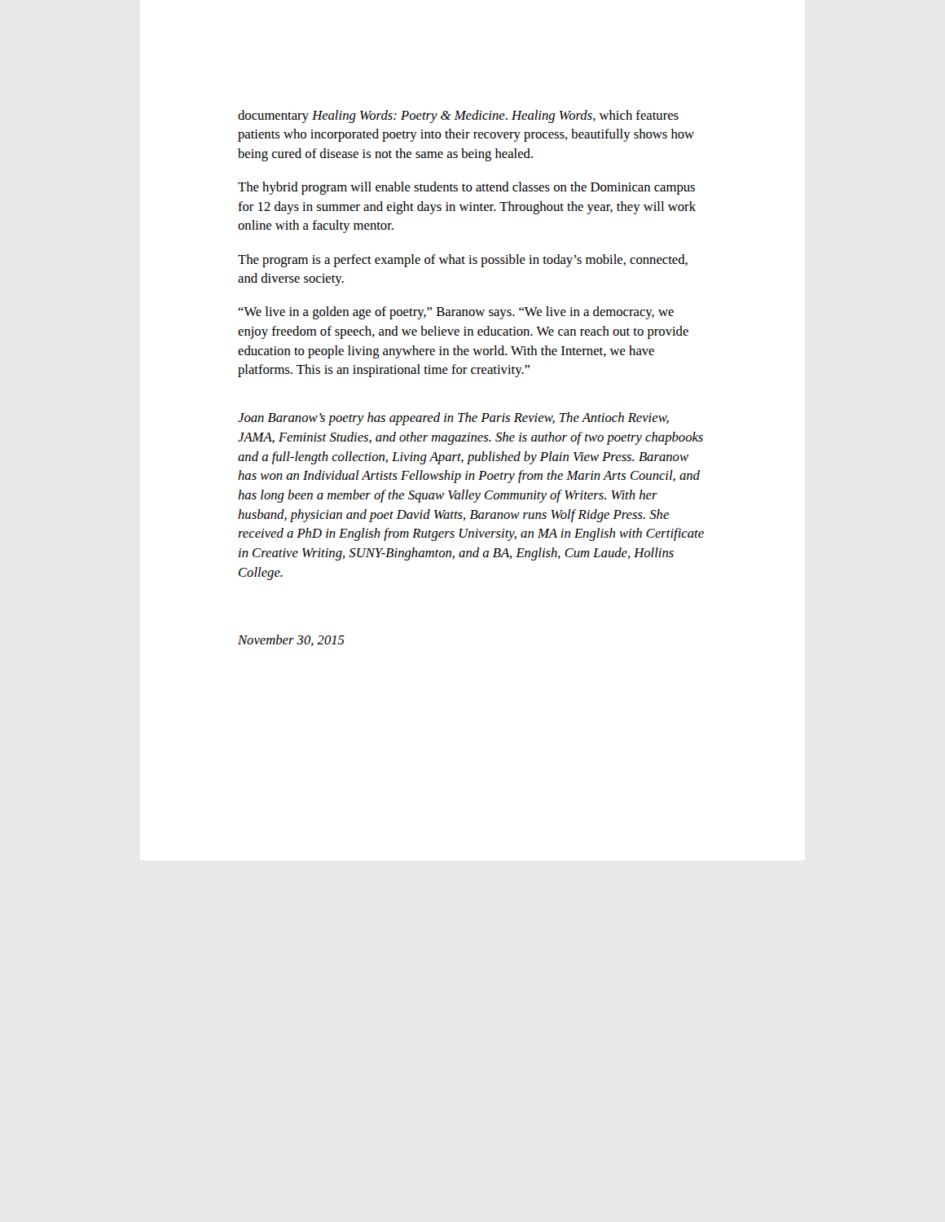documentary Healing Words: Poetry & Medicine. Healing Words, which features patients who incorporated poetry into their recovery process, beautifully shows how being cured of disease is not the same as being healed.
The hybrid program will enable students to attend classes on the Dominican campus for 12 days in summer and eight days in winter. Throughout the year, they will work online with a faculty mentor.
The program is a perfect example of what is possible in today’s mobile, connected, and diverse society.
“We live in a golden age of poetry,” Baranow says. “We live in a democracy, we enjoy freedom of speech, and we believe in education. We can reach out to provide education to people living anywhere in the world. With the Internet, we have platforms. This is an inspirational time for creativity.”
Joan Baranow’s poetry has appeared in The Paris Review, The Antioch Review, JAMA, Feminist Studies, and other magazines. She is author of two poetry chapbooks and a full-length collection, Living Apart, published by Plain View Press. Baranow has won an Individual Artists Fellowship in Poetry from the Marin Arts Council, and has long been a member of the Squaw Valley Community of Writers. With her husband, physician and poet David Watts, Baranow runs Wolf Ridge Press. She received a PhD in English from Rutgers University, an MA in English with Certificate in Creative Writing, SUNY-Binghamton, and a BA, English, Cum Laude, Hollins College.
November 30, 2015